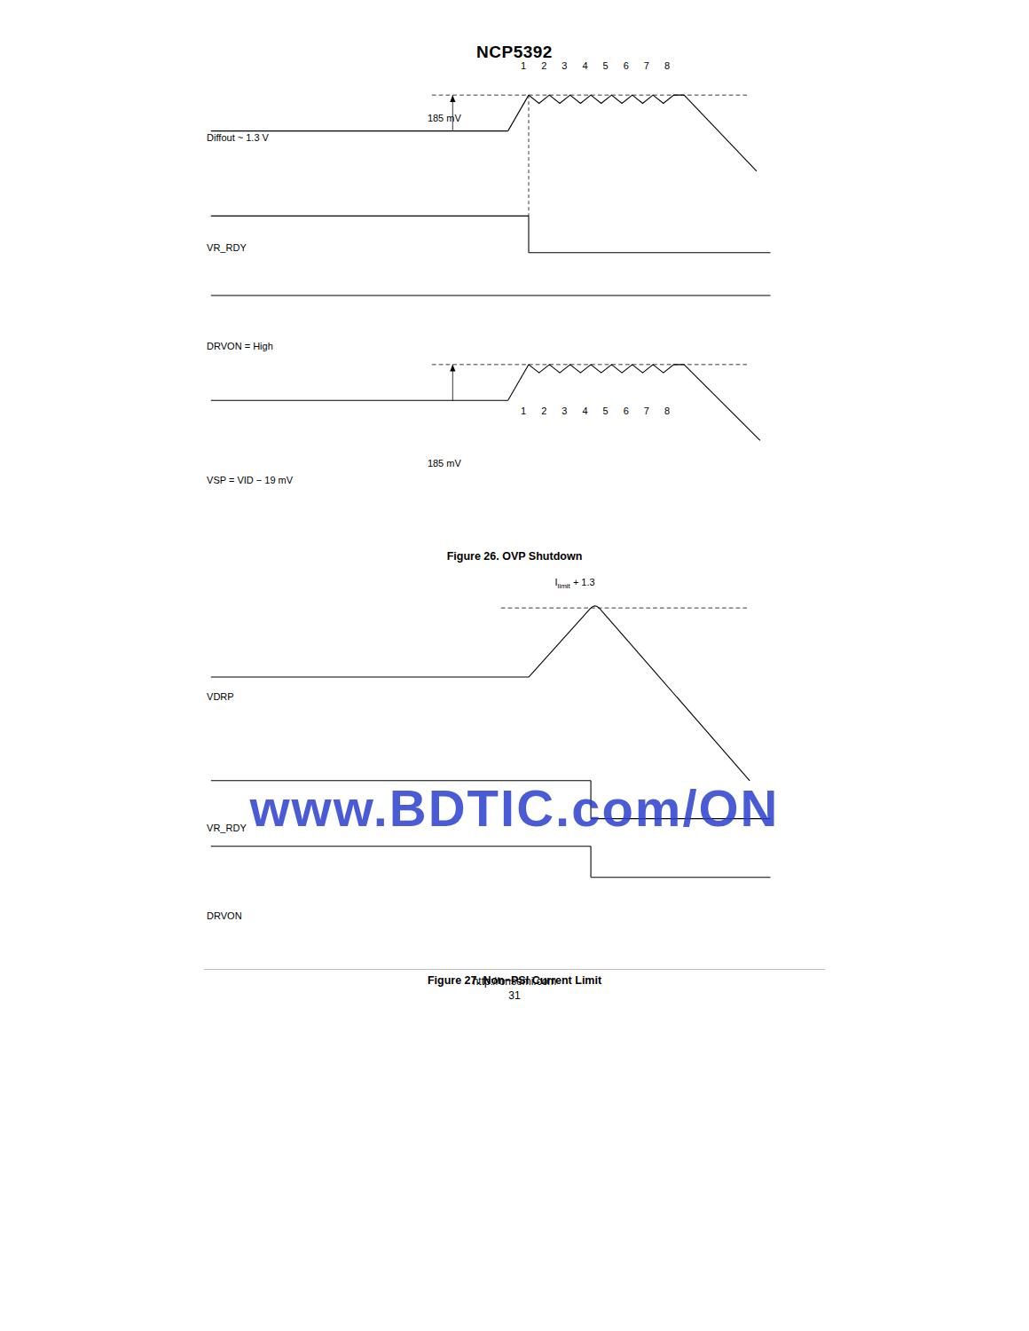NCP5392
1
2
3
4
5
6
7
8
1
2
3
4
5
6
7
8
Diffout ~ 1.3 V
185 mV
VR_RDY
DRVON = High
VSP = VID − 19 mV
185 mV
Figure 26. OVP Shutdown
www. BDTIC.com/ON
Ilimit + 1.3
VDRP
VR_RDY
DRVON
Figure 27. Non−PSI Current Limit
http://onsemi.com
31